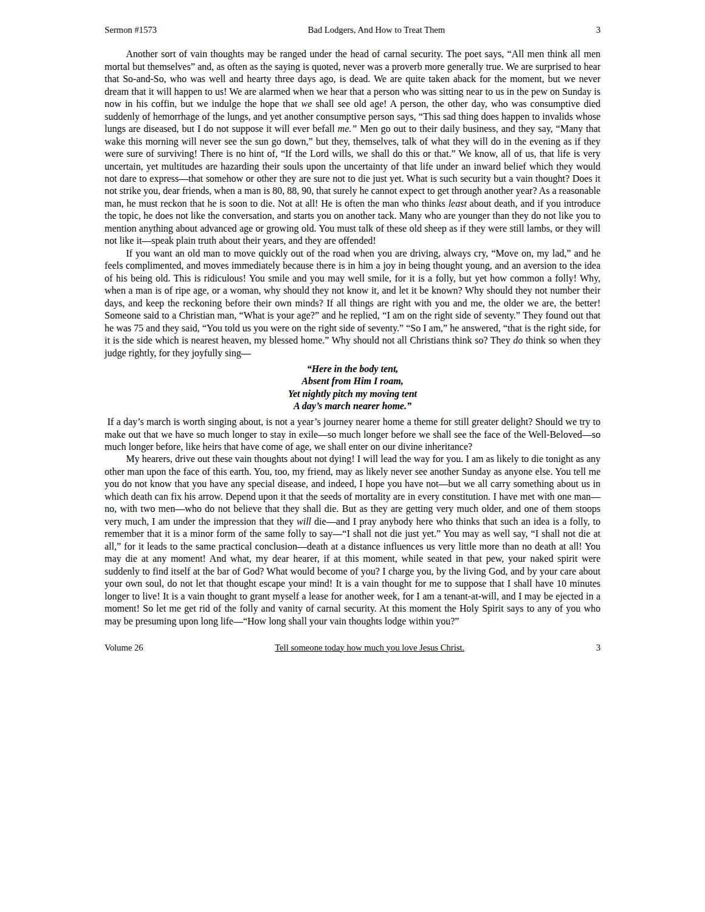Sermon #1573 Bad Lodgers, And How to Treat Them 3
Another sort of vain thoughts may be ranged under the head of carnal security. The poet says, “All men think all men mortal but themselves” and, as often as the saying is quoted, never was a proverb more generally true. We are surprised to hear that So-and-So, who was well and hearty three days ago, is dead. We are quite taken aback for the moment, but we never dream that it will happen to us! We are alarmed when we hear that a person who was sitting near to us in the pew on Sunday is now in his coffin, but we indulge the hope that we shall see old age! A person, the other day, who was consumptive died suddenly of hemorrhage of the lungs, and yet another consumptive person says, “This sad thing does happen to invalids whose lungs are diseased, but I do not suppose it will ever befall me.” Men go out to their daily business, and they say, “Many that wake this morning will never see the sun go down,” but they, themselves, talk of what they will do in the evening as if they were sure of surviving! There is no hint of, “If the Lord wills, we shall do this or that.” We know, all of us, that life is very uncertain, yet multitudes are hazarding their souls upon the uncertainty of that life under an inward belief which they would not dare to express—that somehow or other they are sure not to die just yet. What is such security but a vain thought? Does it not strike you, dear friends, when a man is 80, 88, 90, that surely he cannot expect to get through another year? As a reasonable man, he must reckon that he is soon to die. Not at all! He is often the man who thinks least about death, and if you introduce the topic, he does not like the conversation, and starts you on another tack. Many who are younger than they do not like you to mention anything about advanced age or growing old. You must talk of these old sheep as if they were still lambs, or they will not like it—speak plain truth about their years, and they are offended!
If you want an old man to move quickly out of the road when you are driving, always cry, “Move on, my lad,” and he feels complimented, and moves immediately because there is in him a joy in being thought young, and an aversion to the idea of his being old. This is ridiculous! You smile and you may well smile, for it is a folly, but yet how common a folly! Why, when a man is of ripe age, or a woman, why should they not know it, and let it be known? Why should they not number their days, and keep the reckoning before their own minds? If all things are right with you and me, the older we are, the better! Someone said to a Christian man, “What is your age?” and he replied, “I am on the right side of seventy.” They found out that he was 75 and they said, “You told us you were on the right side of seventy.” “So I am,” he answered, “that is the right side, for it is the side which is nearest heaven, my blessed home.” Why should not all Christians think so? They do think so when they judge rightly, for they joyfully sing—
“Here in the body tent,
Absent from Him I roam,
Yet nightly pitch my moving tent
A day’s march nearer home.”
If a day’s march is worth singing about, is not a year’s journey nearer home a theme for still greater delight? Should we try to make out that we have so much longer to stay in exile—so much longer before we shall see the face of the Well-Beloved—so much longer before, like heirs that have come of age, we shall enter on our divine inheritance?
My hearers, drive out these vain thoughts about not dying! I will lead the way for you. I am as likely to die tonight as any other man upon the face of this earth. You, too, my friend, may as likely never see another Sunday as anyone else. You tell me you do not know that you have any special disease, and indeed, I hope you have not—but we all carry something about us in which death can fix his arrow. Depend upon it that the seeds of mortality are in every constitution. I have met with one man—no, with two men—who do not believe that they shall die. But as they are getting very much older, and one of them stoops very much, I am under the impression that they will die—and I pray anybody here who thinks that such an idea is a folly, to remember that it is a minor form of the same folly to say—“I shall not die just yet.” You may as well say, “I shall not die at all,” for it leads to the same practical conclusion—death at a distance influences us very little more than no death at all! You may die at any moment! And what, my dear hearer, if at this moment, while seated in that pew, your naked spirit were suddenly to find itself at the bar of God? What would become of you? I charge you, by the living God, and by your care about your own soul, do not let that thought escape your mind! It is a vain thought for me to suppose that I shall have 10 minutes longer to live! It is a vain thought to grant myself a lease for another week, for I am a tenant-at-will, and I may be ejected in a moment! So let me get rid of the folly and vanity of carnal security. At this moment the Holy Spirit says to any of you who may be presuming upon long life—“How long shall your vain thoughts lodge within you?”
Volume 26 Tell someone today how much you love Jesus Christ. 3